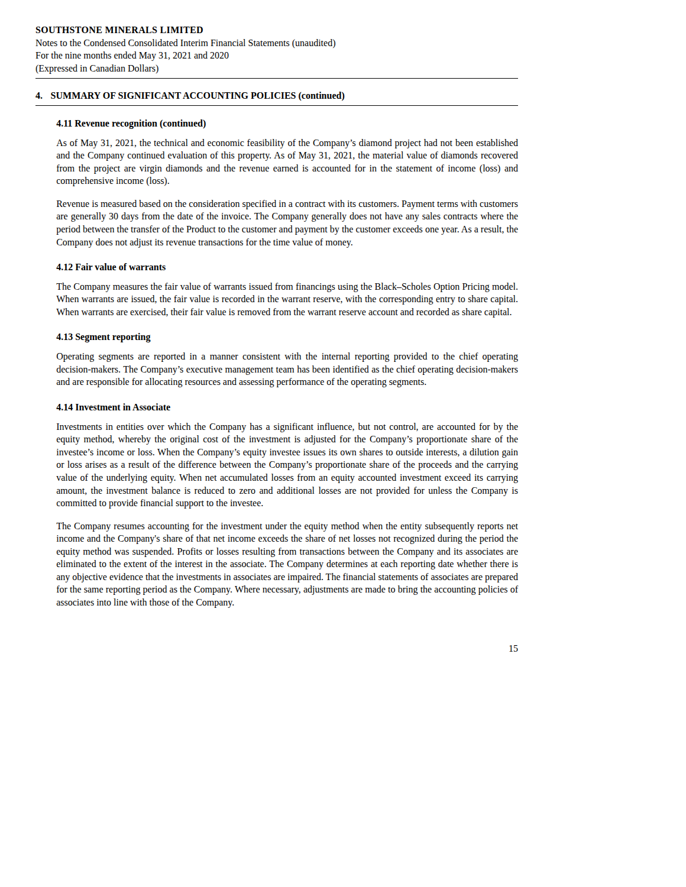SOUTHSTONE MINERALS LIMITED
Notes to the Condensed Consolidated Interim Financial Statements (unaudited)
For the nine months ended May 31, 2021 and 2020
(Expressed in Canadian Dollars)
4. SUMMARY OF SIGNIFICANT ACCOUNTING POLICIES (continued)
4.11 Revenue recognition (continued)
As of May 31, 2021, the technical and economic feasibility of the Company’s diamond project had not been established and the Company continued evaluation of this property. As of May 31, 2021, the material value of diamonds recovered from the project are virgin diamonds and the revenue earned is accounted for in the statement of income (loss) and comprehensive income (loss).
Revenue is measured based on the consideration specified in a contract with its customers. Payment terms with customers are generally 30 days from the date of the invoice. The Company generally does not have any sales contracts where the period between the transfer of the Product to the customer and payment by the customer exceeds one year. As a result, the Company does not adjust its revenue transactions for the time value of money.
4.12 Fair value of warrants
The Company measures the fair value of warrants issued from financings using the Black–Scholes Option Pricing model. When warrants are issued, the fair value is recorded in the warrant reserve, with the corresponding entry to share capital. When warrants are exercised, their fair value is removed from the warrant reserve account and recorded as share capital.
4.13 Segment reporting
Operating segments are reported in a manner consistent with the internal reporting provided to the chief operating decision-makers. The Company’s executive management team has been identified as the chief operating decision-makers and are responsible for allocating resources and assessing performance of the operating segments.
4.14 Investment in Associate
Investments in entities over which the Company has a significant influence, but not control, are accounted for by the equity method, whereby the original cost of the investment is adjusted for the Company’s proportionate share of the investee’s income or loss. When the Company’s equity investee issues its own shares to outside interests, a dilution gain or loss arises as a result of the difference between the Company’s proportionate share of the proceeds and the carrying value of the underlying equity. When net accumulated losses from an equity accounted investment exceed its carrying amount, the investment balance is reduced to zero and additional losses are not provided for unless the Company is committed to provide financial support to the investee.
The Company resumes accounting for the investment under the equity method when the entity subsequently reports net income and the Company's share of that net income exceeds the share of net losses not recognized during the period the equity method was suspended. Profits or losses resulting from transactions between the Company and its associates are eliminated to the extent of the interest in the associate. The Company determines at each reporting date whether there is any objective evidence that the investments in associates are impaired. The financial statements of associates are prepared for the same reporting period as the Company. Where necessary, adjustments are made to bring the accounting policies of associates into line with those of the Company.
15